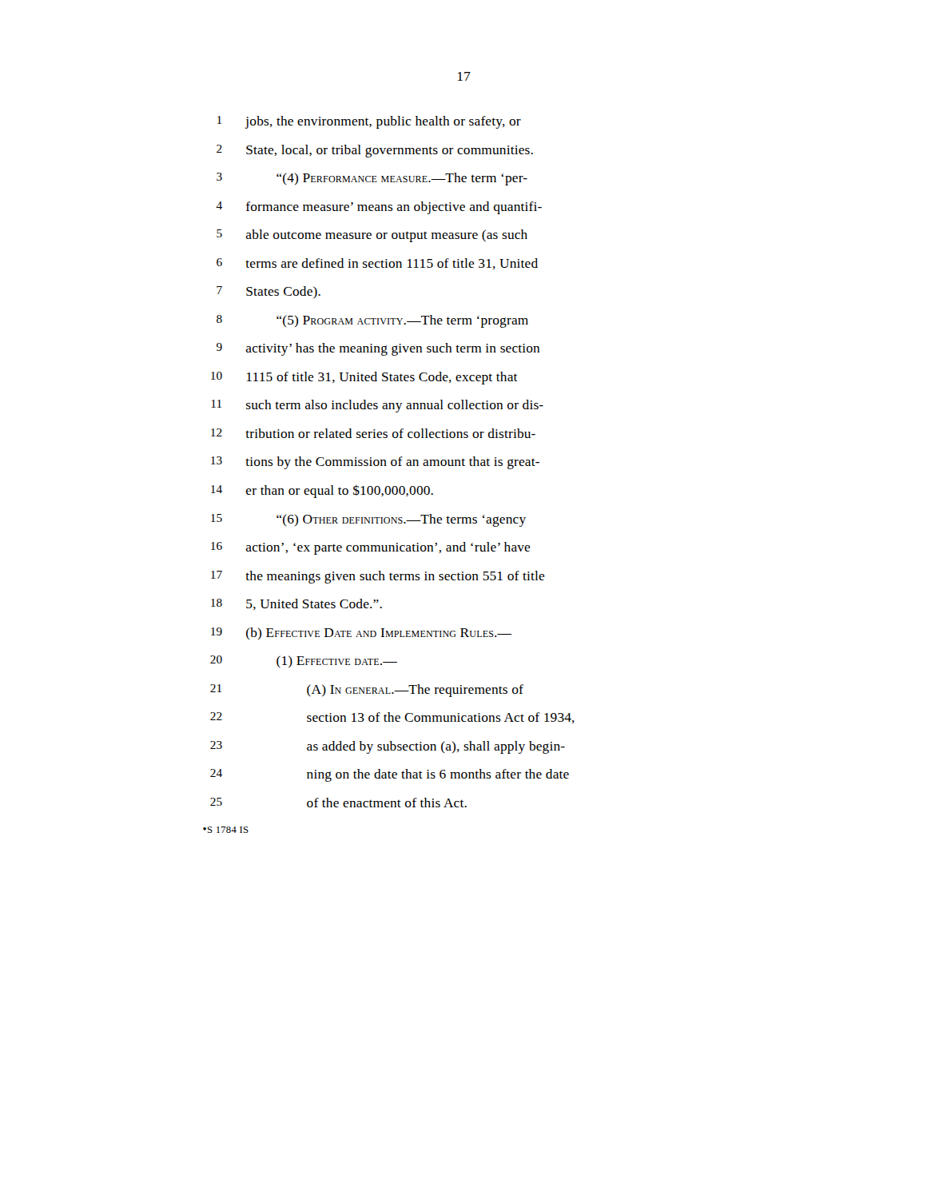17
jobs, the environment, public health or safety, or
State, local, or tribal governments or communities.
“(4) Performance measure.—The term ‘per-
formance measure’ means an objective and quantifi-
able outcome measure or output measure (as such
terms are defined in section 1115 of title 31, United
States Code).
“(5) Program activity.—The term ‘program
activity’ has the meaning given such term in section
1115 of title 31, United States Code, except that
such term also includes any annual collection or dis-
tribution or related series of collections or distribu-
tions by the Commission of an amount that is great-
er than or equal to $100,000,000.
“(6) Other definitions.—The terms ‘agency
action’, ‘ex parte communication’, and ‘rule’ have
the meanings given such terms in section 551 of title
5, United States Code.”.
(b) Effective Date and Implementing Rules.—
(1) Effective date.—
(A) In general.—The requirements of
section 13 of the Communications Act of 1934,
as added by subsection (a), shall apply begin-
ning on the date that is 6 months after the date
of the enactment of this Act.
•S 1784 IS